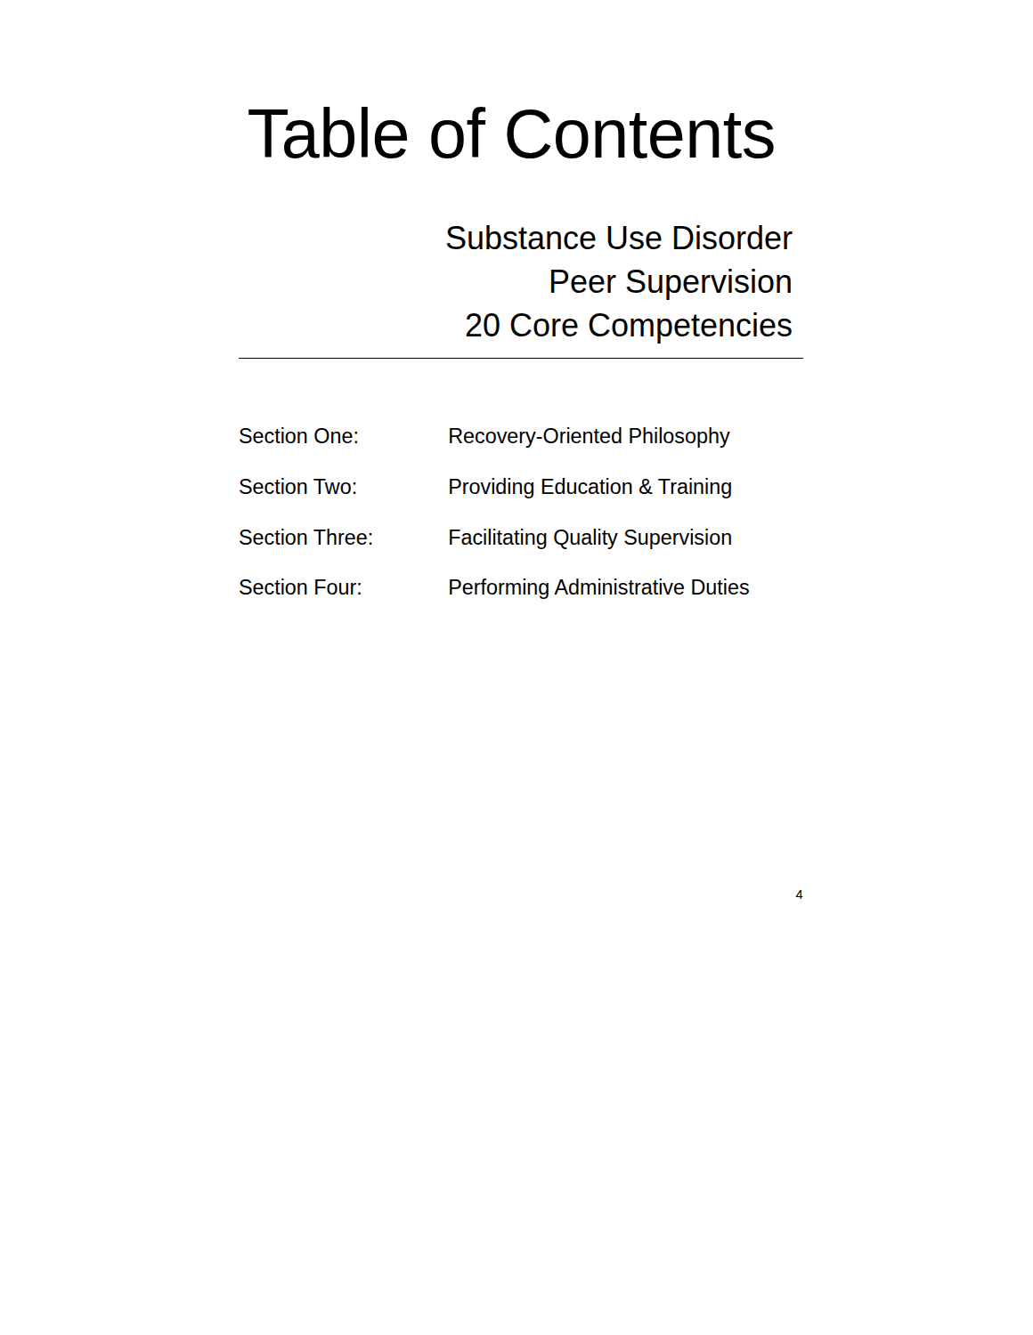Table of Contents
Substance Use Disorder
Peer Supervision
20 Core Competencies
| Section One: | Recovery-Oriented Philosophy |
| Section Two: | Providing Education & Training |
| Section Three: | Facilitating Quality Supervision |
| Section Four: | Performing Administrative Duties |
4